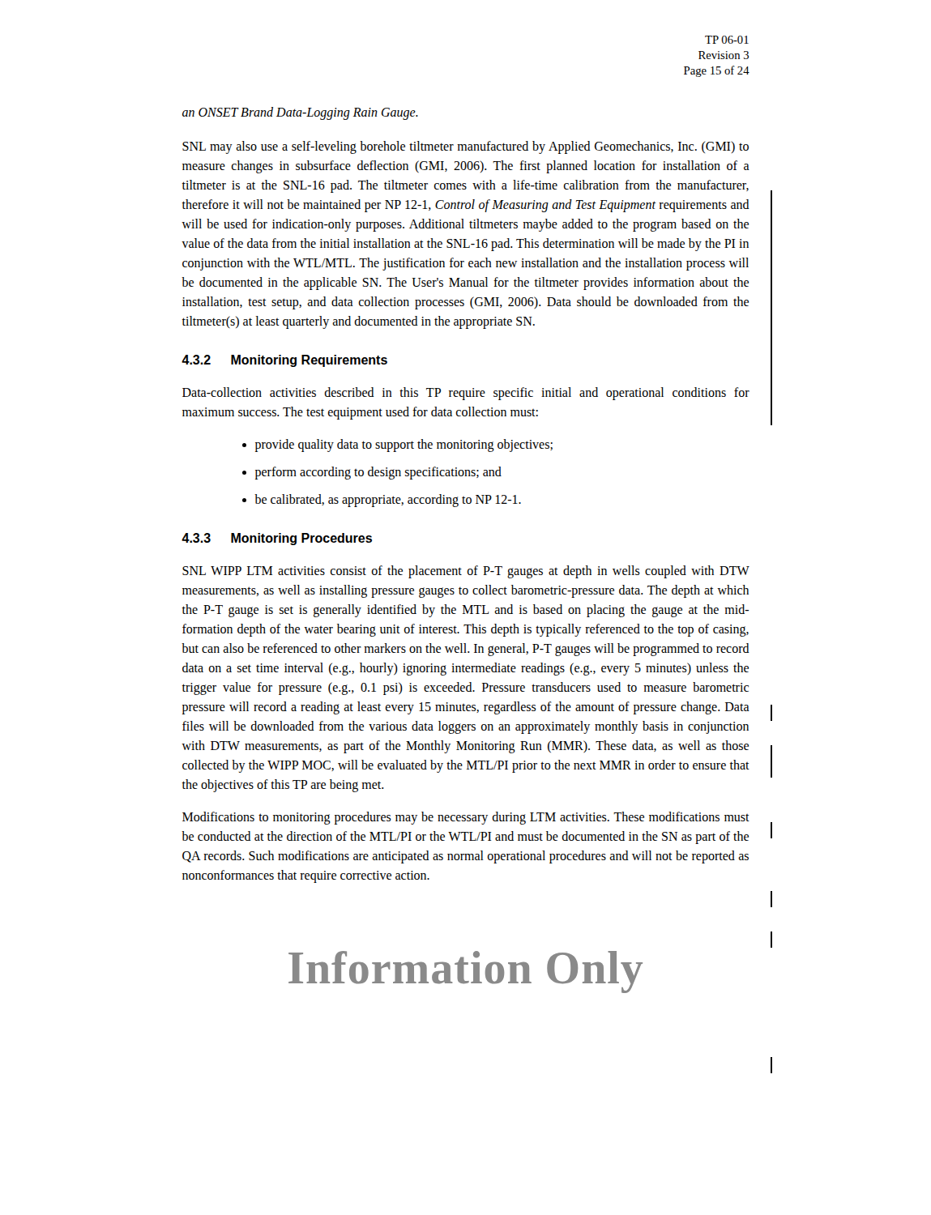TP 06-01
Revision 3
Page 15 of 24
an ONSET Brand Data-Logging Rain Gauge.
SNL may also use a self-leveling borehole tiltmeter manufactured by Applied Geomechanics, Inc. (GMI) to measure changes in subsurface deflection (GMI, 2006). The first planned location for installation of a tiltmeter is at the SNL-16 pad. The tiltmeter comes with a life-time calibration from the manufacturer, therefore it will not be maintained per NP 12-1, Control of Measuring and Test Equipment requirements and will be used for indication-only purposes. Additional tiltmeters maybe added to the program based on the value of the data from the initial installation at the SNL-16 pad. This determination will be made by the PI in conjunction with the WTL/MTL. The justification for each new installation and the installation process will be documented in the applicable SN. The User's Manual for the tiltmeter provides information about the installation, test setup, and data collection processes (GMI, 2006). Data should be downloaded from the tiltmeter(s) at least quarterly and documented in the appropriate SN.
4.3.2 Monitoring Requirements
Data-collection activities described in this TP require specific initial and operational conditions for maximum success. The test equipment used for data collection must:
provide quality data to support the monitoring objectives;
perform according to design specifications; and
be calibrated, as appropriate, according to NP 12-1.
4.3.3 Monitoring Procedures
SNL WIPP LTM activities consist of the placement of P-T gauges at depth in wells coupled with DTW measurements, as well as installing pressure gauges to collect barometric-pressure data. The depth at which the P-T gauge is set is generally identified by the MTL and is based on placing the gauge at the mid-formation depth of the water bearing unit of interest. This depth is typically referenced to the top of casing, but can also be referenced to other markers on the well. In general, P-T gauges will be programmed to record data on a set time interval (e.g., hourly) ignoring intermediate readings (e.g., every 5 minutes) unless the trigger value for pressure (e.g., 0.1 psi) is exceeded. Pressure transducers used to measure barometric pressure will record a reading at least every 15 minutes, regardless of the amount of pressure change. Data files will be downloaded from the various data loggers on an approximately monthly basis in conjunction with DTW measurements, as part of the Monthly Monitoring Run (MMR). These data, as well as those collected by the WIPP MOC, will be evaluated by the MTL/PI prior to the next MMR in order to ensure that the objectives of this TP are being met.
Modifications to monitoring procedures may be necessary during LTM activities. These modifications must be conducted at the direction of the MTL/PI or the WTL/PI and must be documented in the SN as part of the QA records. Such modifications are anticipated as normal operational procedures and will not be reported as nonconformances that require corrective action.
Information Only